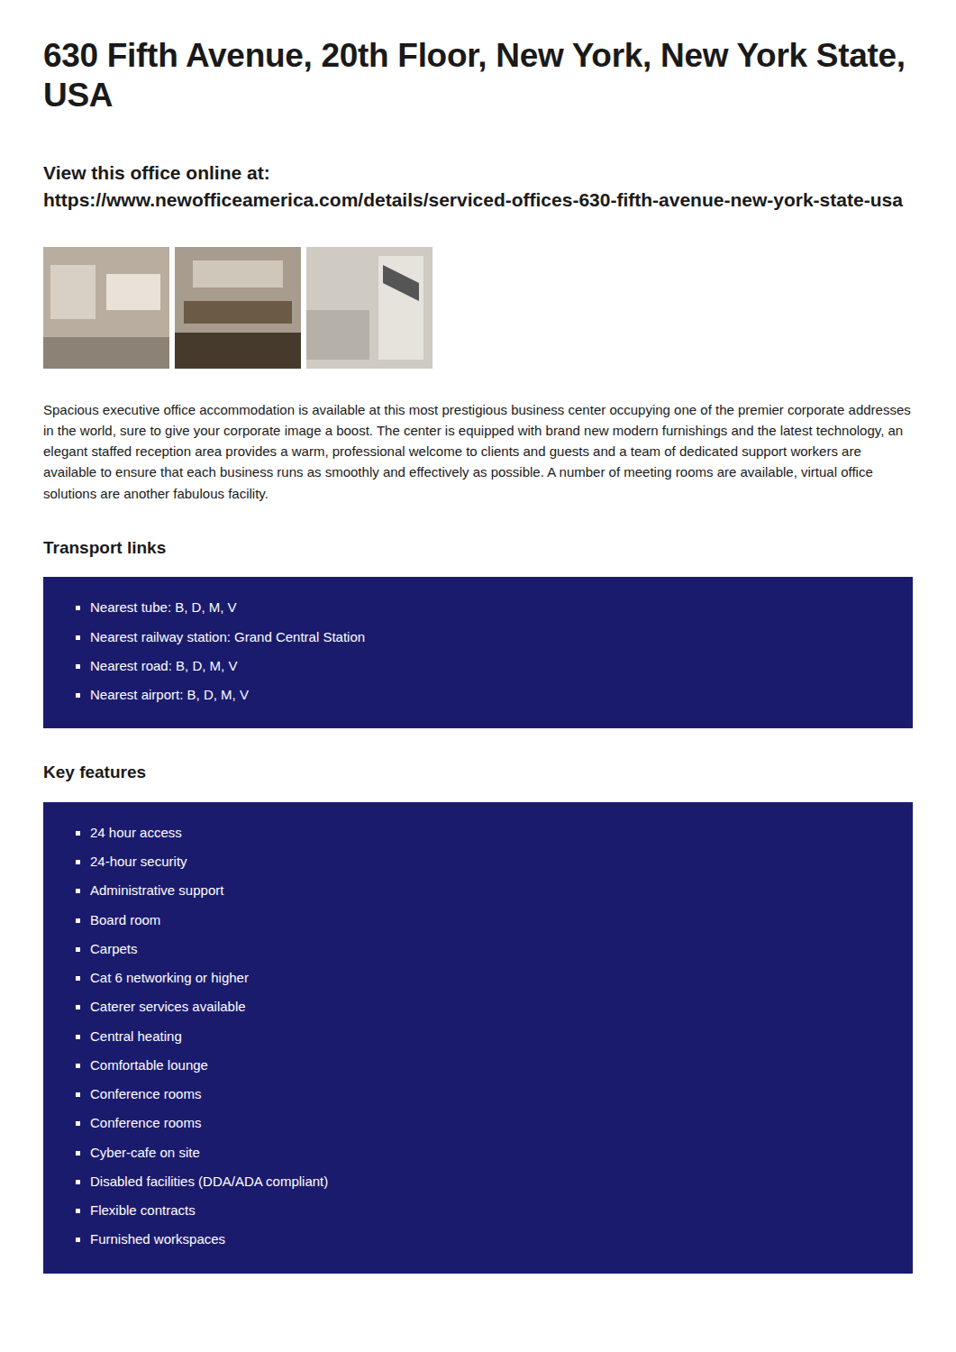630 Fifth Avenue, 20th Floor, New York, New York State, USA
View this office online at:
https://www.newofficeamerica.com/details/serviced-offices-630-fifth-avenue-new-york-state-usa
Spacious executive office accommodation is available at this most prestigious business center occupying one of the premier corporate addresses in the world, sure to give your corporate image a boost. The center is equipped with brand new modern furnishings and the latest technology, an elegant staffed reception area provides a warm, professional welcome to clients and guests and a team of dedicated support workers are available to ensure that each business runs as smoothly and effectively as possible. A number of meeting rooms are available, virtual office solutions are another fabulous facility.
Transport links
Nearest tube: B, D, M, V
Nearest railway station: Grand Central Station
Nearest road: B, D, M, V
Nearest airport: B, D, M, V
Key features
24 hour access
24-hour security
Administrative support
Board room
Carpets
Cat 6 networking or higher
Caterer services available
Central heating
Comfortable lounge
Conference rooms
Conference rooms
Cyber-cafe on site
Disabled facilities (DDA/ADA compliant)
Flexible contracts
Furnished workspaces